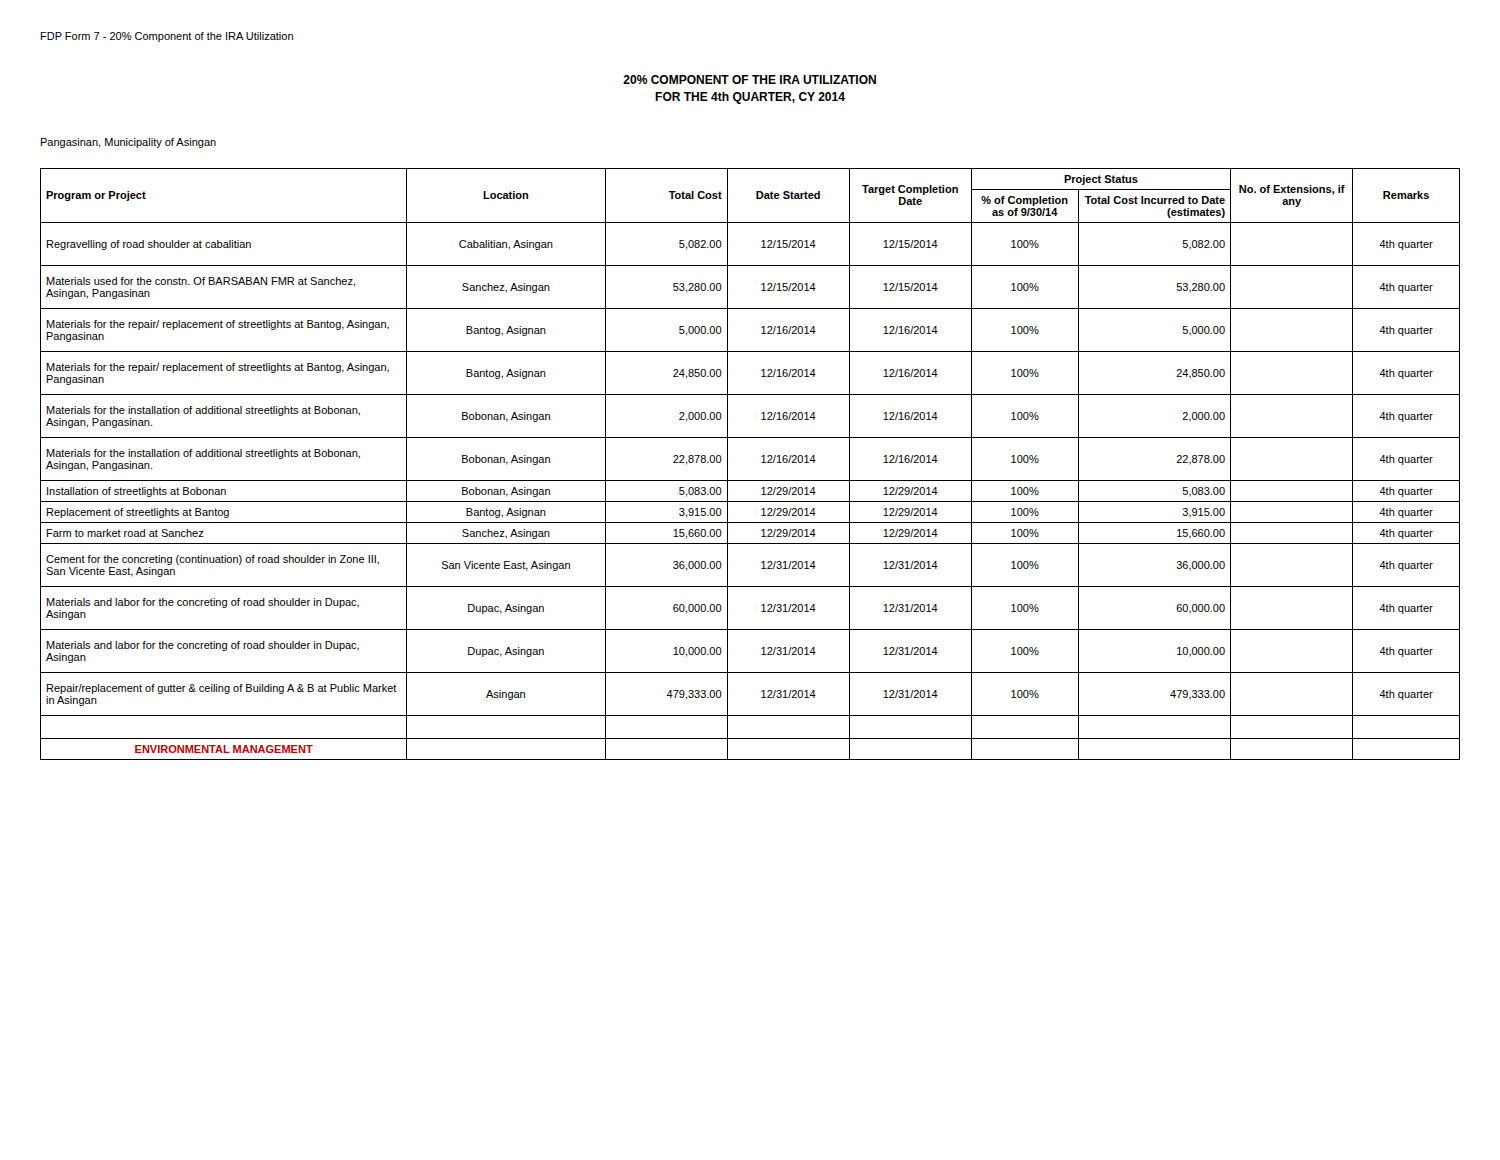FDP Form 7 - 20% Component of the IRA Utilization
20% COMPONENT OF THE IRA UTILIZATION
FOR THE 4th QUARTER, CY 2014
Pangasinan, Municipality of Asingan
| Program or Project | Location | Total Cost | Date Started | Target Completion Date | Project Status | No. of Extensions, if any | Remarks |
| --- | --- | --- | --- | --- | --- | --- | --- |
| % of Completion as of 9/30/14 | Total Cost Incurred to Date (estimates) |
| Regravelling of road shoulder at cabalitian | Cabalitian, Asingan | 5,082.00 | 12/15/2014 | 12/15/2014 | 100% | 5,082.00 | | 4th quarter |
| Materials used for the constn. Of BARSABAN FMR at Sanchez, Asingan, Pangasinan | Sanchez, Asingan | 53,280.00 | 12/15/2014 | 12/15/2014 | 100% | 53,280.00 | | 4th quarter |
| Materials for the repair/ replacement of streetlights at Bantog, Asingan, Pangasinan | Bantog, Asignan | 5,000.00 | 12/16/2014 | 12/16/2014 | 100% | 5,000.00 | | 4th quarter |
| Materials for the repair/ replacement of streetlights at Bantog, Asingan, Pangasinan | Bantog, Asignan | 24,850.00 | 12/16/2014 | 12/16/2014 | 100% | 24,850.00 | | 4th quarter |
| Materials for the installation of additional streetlights at Bobonan, Asingan, Pangasinan. | Bobonan, Asingan | 2,000.00 | 12/16/2014 | 12/16/2014 | 100% | 2,000.00 | | 4th quarter |
| Materials for the installation of additional streetlights at Bobonan, Asingan, Pangasinan. | Bobonan, Asingan | 22,878.00 | 12/16/2014 | 12/16/2014 | 100% | 22,878.00 | | 4th quarter |
| Installation of streetlights at Bobonan | Bobonan, Asingan | 5,083.00 | 12/29/2014 | 12/29/2014 | 100% | 5,083.00 | | 4th quarter |
| Replacement of streetlights at Bantog | Bantog, Asignan | 3,915.00 | 12/29/2014 | 12/29/2014 | 100% | 3,915.00 | | 4th quarter |
| Farm to market road at Sanchez | Sanchez, Asingan | 15,660.00 | 12/29/2014 | 12/29/2014 | 100% | 15,660.00 | | 4th quarter |
| Cement for the concreting (continuation) of road shoulder in Zone III, San Vicente East, Asingan | San Vicente East, Asingan | 36,000.00 | 12/31/2014 | 12/31/2014 | 100% | 36,000.00 | | 4th quarter |
| Materials and labor for the concreting of road shoulder in Dupac, Asingan | Dupac, Asingan | 60,000.00 | 12/31/2014 | 12/31/2014 | 100% | 60,000.00 | | 4th quarter |
| Materials and labor for the concreting of road shoulder in Dupac, Asingan | Dupac, Asingan | 10,000.00 | 12/31/2014 | 12/31/2014 | 100% | 10,000.00 | | 4th quarter |
| Repair/replacement of gutter & ceiling of Building A & B at Public Market in Asingan | Asingan | 479,333.00 | 12/31/2014 | 12/31/2014 | 100% | 479,333.00 | | 4th quarter |
| ENVIRONMENTAL MANAGEMENT | | | | | | | | |